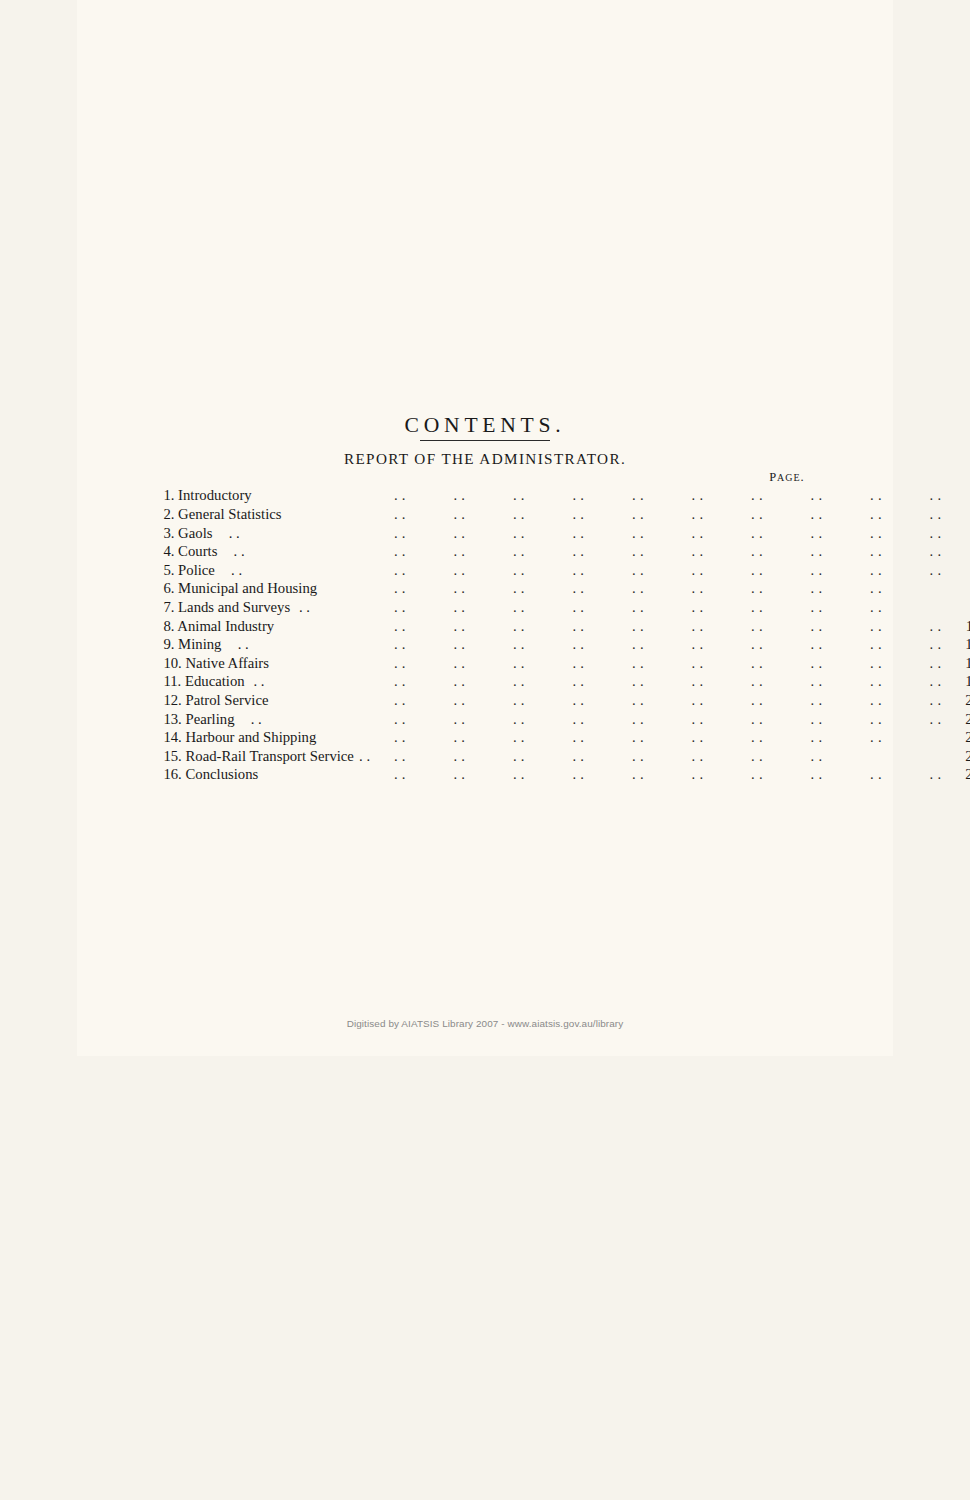CONTENTS.
REPORT OF THE ADMINISTRATOR.
PAGE.
| 1. Introductory | . . . . . . . . . . . . . . . . . . . . | 3 |
| 2. General Statistics | . . . . . . . . . . . . . . . . . . . . | 6 |
| 3. Gaols . . | . . . . . . . . . . . . . . . . . . . . | 7 |
| 4. Courts . . | . . . . . . . . . . . . . . . . . . . . | 7 |
| 5. Police . . | . . . . . . . . . . . . . . . . . . . . | 8 |
| 6. Municipal and Housing | . . . . . . . . . . . . . . . . . . | 8 |
| 7. Lands and Surveys . . | . . . . . . . . . . . . . . . . . . | 9 |
| 8. Animal Industry | . . . . . . . . . . . . . . . . . . . . | 11 |
| 9. Mining . . | . . . . . . . . . . . . . . . . . . . . | 15 |
| 10. Native Affairs | . . . . . . . . . . . . . . . . . . . . | 17 |
| 11. Education . . | . . . . . . . . . . . . . . . . . . . . | 19 |
| 12. Patrol Service | . . . . . . . . . . . . . . . . . . . . | 22 |
| 13. Pearling . . | . . . . . . . . . . . . . . . . . . . . | 22 |
| 14. Harbour and Shipping | . . . . . . . . . . . . . . . . . . | 23 |
| 15. Road-Rail Transport Service . . | . . . . . . . . . . . . . . . . | 23 |
| 16. Conclusions | . . . . . . . . . . . . . . . . . . . . | 23 |
Digitised by AIATSIS Library 2007 - www.aiatsis.gov.au/library